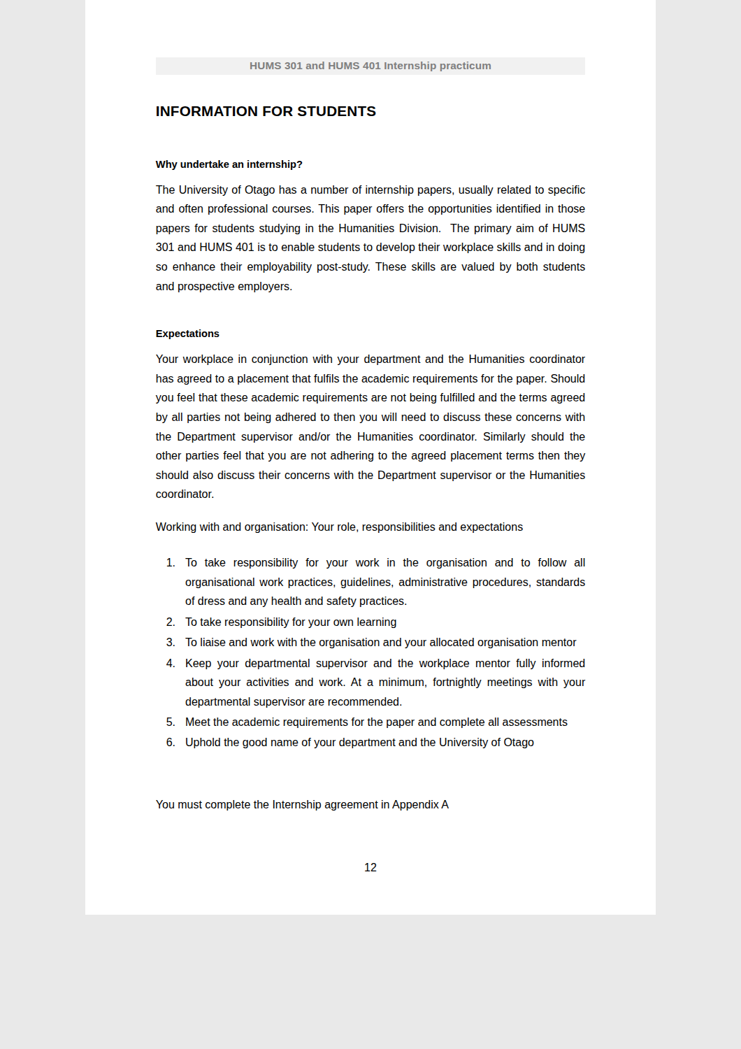HUMS 301 and HUMS 401 Internship practicum
INFORMATION FOR STUDENTS
Why undertake an internship?
The University of Otago has a number of internship papers, usually related to specific and often professional courses. This paper offers the opportunities identified in those papers for students studying in the Humanities Division. The primary aim of HUMS 301 and HUMS 401 is to enable students to develop their workplace skills and in doing so enhance their employability post-study. These skills are valued by both students and prospective employers.
Expectations
Your workplace in conjunction with your department and the Humanities coordinator has agreed to a placement that fulfils the academic requirements for the paper. Should you feel that these academic requirements are not being fulfilled and the terms agreed by all parties not being adhered to then you will need to discuss these concerns with the Department supervisor and/or the Humanities coordinator. Similarly should the other parties feel that you are not adhering to the agreed placement terms then they should also discuss their concerns with the Department supervisor or the Humanities coordinator.
Working with and organisation: Your role, responsibilities and expectations
To take responsibility for your work in the organisation and to follow all organisational work practices, guidelines, administrative procedures, standards of dress and any health and safety practices.
To take responsibility for your own learning
To liaise and work with the organisation and your allocated organisation mentor
Keep your departmental supervisor and the workplace mentor fully informed about your activities and work. At a minimum, fortnightly meetings with your departmental supervisor are recommended.
Meet the academic requirements for the paper and complete all assessments
Uphold the good name of your department and the University of Otago
You must complete the Internship agreement in Appendix A
12